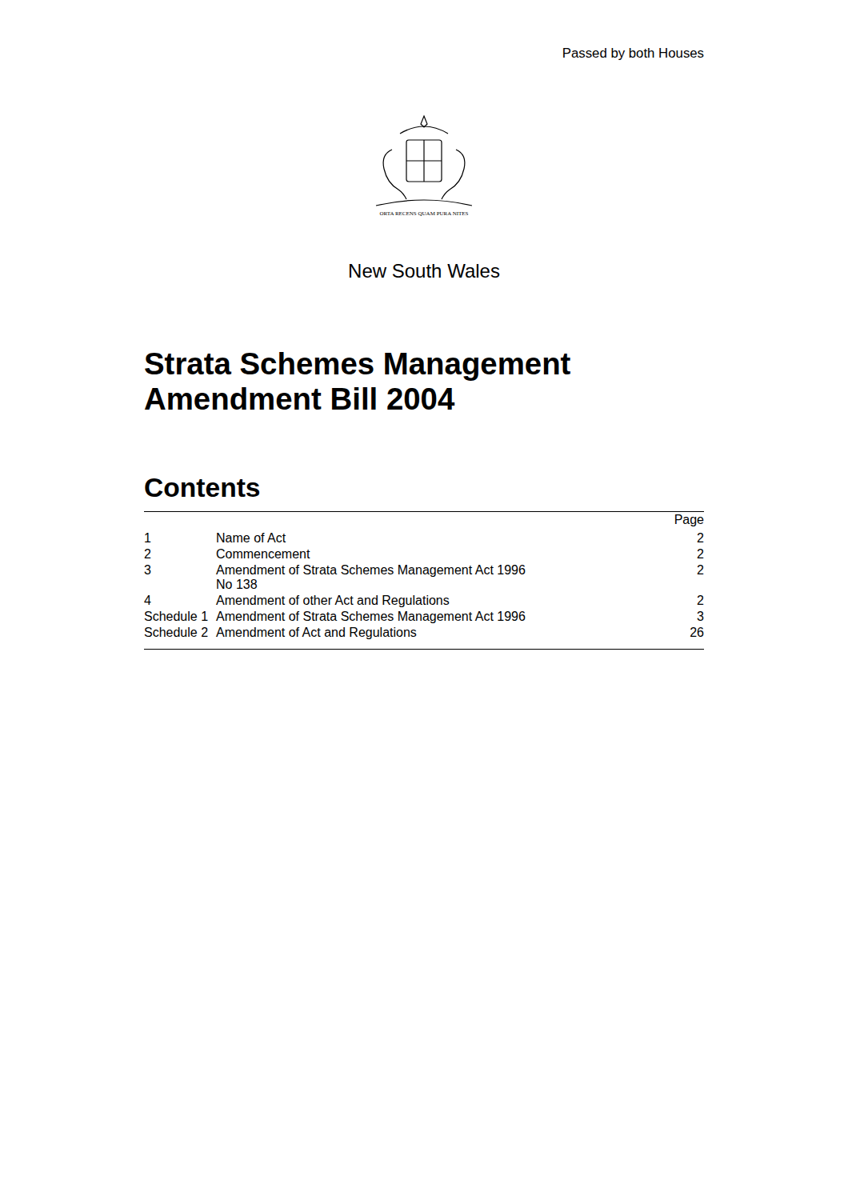Passed by both Houses
New South Wales
Strata Schemes Management
Amendment Bill 2004
Contents
| | | Page |
| 1 | Name of Act | 2 |
| 2 | Commencement | 2 |
| 3 | Amendment of Strata Schemes Management Act 1996 No 138 | 2 |
| 4 | Amendment of other Act and Regulations | 2 |
| Schedule 1 | Amendment of Strata Schemes Management Act 1996 | 3 |
| Schedule 2 | Amendment of Act and Regulations | 26 |